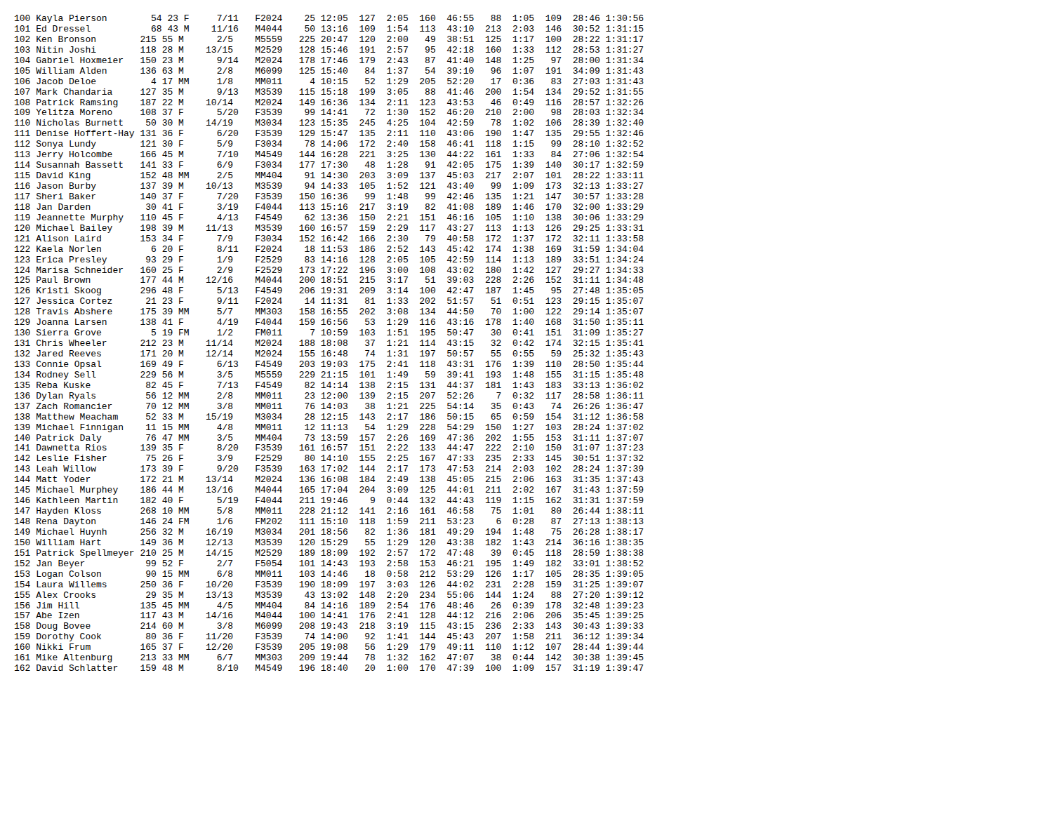100 Kayla Pierson        54 23 F     7/11   F2024    25 12:05  127  2:05  160  46:55   88  1:05  109  28:46 1:30:56
101 Ed Dressel           68 43 M    11/16   M4044    50 13:16  109  1:54  113  43:10  213  2:03  146  30:52 1:31:15
102 Ken Bronson        215 55 M      2/5    M5559   225 20:47  120  2:00   49  38:51  125  1:17  100  28:22 1:31:17
103 Nitin Joshi        118 28 M    13/15    M2529   128 15:46  191  2:57   95  42:18  160  1:33  112  28:53 1:31:27
104 Gabriel Hoxmeier   150 23 M      9/14   M2024   178 17:46  179  2:43   87  41:40  148  1:25   97  28:00 1:31:34
105 William Alden      136 63 M      2/8    M6099   125 15:40   84  1:37   54  39:10   96  1:07  191  34:09 1:31:43
106 Jacob Deloe          4 17 MM     1/8    MM011     4 10:15   52  1:29  205  52:20   17  0:36   83  27:03 1:31:43
107 Mark Chandaria     127 35 M      9/13   M3539   115 15:18  199  3:05   88  41:46  200  1:54  134  29:52 1:31:55
108 Patrick Ramsing    187 22 M    10/14    M2024   149 16:36  134  2:11  123  43:53   46  0:49  116  28:57 1:32:26
109 Yelitza Moreno     108 37 F      5/20   F3539    99 14:41   72  1:30  152  46:20  210  2:00   98  28:03 1:32:34
110 Nicholas Burnett    50 30 M    14/19    M3034   123 15:35  245  4:25  104  42:59   78  1:02  106  28:39 1:32:40
111 Denise Hoffert-Hay 131 36 F      6/20   F3539   129 15:47  135  2:11  110  43:06  190  1:47  135  29:55 1:32:46
112 Sonya Lundy        121 30 F      5/9    F3034    78 14:06  172  2:40  158  46:41  118  1:15   99  28:10 1:32:52
113 Jerry Holcombe     166 45 M      7/10   M4549   144 16:28  221  3:25  130  44:22  161  1:33   84  27:06 1:32:54
114 Susannah Bassett   141 33 F      6/9    F3034   177 17:30   48  1:28   91  42:05  175  1:39  140  30:17 1:32:59
115 David King         152 48 MM     2/5    MM404    91 14:30  203  3:09  137  45:03  217  2:07  101  28:22 1:33:11
116 Jason Burby        137 39 M    10/13    M3539    94 14:33  105  1:52  121  43:40   99  1:09  173  32:13 1:33:27
117 Sheri Baker        140 37 F      7/20   F3539   150 16:36   99  1:48   99  42:46  135  1:21  147  30:57 1:33:28
118 Jan Darden          30 41 F      3/19   F4044   113 15:16  217  3:19   82  41:08  189  1:46  170  32:00 1:33:29
119 Jeannette Murphy   110 45 F      4/13   F4549    62 13:36  150  2:21  151  46:16  105  1:10  138  30:06 1:33:29
120 Michael Bailey     198 39 M    11/13    M3539   160 16:57  159  2:29  117  43:27  113  1:13  126  29:25 1:33:31
121 Alison Laird       153 34 F      7/9    F3034   152 16:42  166  2:30   79  40:58  172  1:37  172  32:11 1:33:58
122 Kaela Norlen         6 20 F      8/11   F2024    18 11:53  186  2:52  143  45:42  174  1:38  169  31:59 1:34:04
123 Erica Presley       93 29 F      1/9    F2529    83 14:16  128  2:05  105  42:59  114  1:13  189  33:51 1:34:24
124 Marisa Schneider   160 25 F      2/9    F2529   173 17:22  196  3:00  108  43:02  180  1:42  127  29:27 1:34:33
125 Paul Brown         177 44 M    12/16    M4044   200 18:51  215  3:17   51  39:03  228  2:26  152  31:11 1:34:48
126 Kristi Skoog       296 48 F      5/13   F4549   206 19:31  209  3:14  100  42:47  187  1:45   95  27:48 1:35:05
127 Jessica Cortez      21 23 F      9/11   F2024    14 11:31   81  1:33  202  51:57   51  0:51  123  29:15 1:35:07
128 Travis Abshere     175 39 MM     5/7    MM303   158 16:55  202  3:08  134  44:50   70  1:00  122  29:14 1:35:07
129 Joanna Larsen      138 41 F      4/19   F4044   159 16:56   53  1:29  116  43:16  178  1:40  168  31:50 1:35:11
130 Sierra Grove         5 19 FM     1/2    FM011     7 10:59  103  1:51  195  50:47   30  0:41  151  31:09 1:35:27
131 Chris Wheeler      212 23 M    11/14    M2024   188 18:08   37  1:21  114  43:15   32  0:42  174  32:15 1:35:41
132 Jared Reeves       171 20 M    12/14    M2024   155 16:48   74  1:31  197  50:57   55  0:55   59  25:32 1:35:43
133 Connie Opsal       169 49 F      6/13   F4549   203 19:03  175  2:41  118  43:31  176  1:39  110  28:50 1:35:44
134 Rodney Sell        229 56 M      3/5    M5559   229 21:15  101  1:49   59  39:41  193  1:48  155  31:15 1:35:48
135 Reba Kuske          82 45 F      7/13   F4549    82 14:14  138  2:15  131  44:37  181  1:43  183  33:13 1:36:02
136 Dylan Ryals         56 12 MM     2/8    MM011    23 12:00  139  2:15  207  52:26    7  0:32  117  28:58 1:36:11
137 Zach Romancier      70 12 MM     3/8    MM011    76 14:03   38  1:21  225  54:14   35  0:43   74  26:26 1:36:47
138 Matthew Meacham     52 33 M    15/19    M3034    28 12:15  143  2:17  186  50:15   65  0:59  154  31:12 1:36:58
139 Michael Finnigan    11 15 MM     4/8    MM011    12 11:13   54  1:29  228  54:29  150  1:27  103  28:24 1:37:02
140 Patrick Daly        76 47 MM     3/5    MM404    73 13:59  157  2:26  169  47:36  202  1:55  153  31:11 1:37:07
141 Dawnetta Rios      139 35 F      8/20   F3539   161 16:57  151  2:22  133  44:47  222  2:10  150  31:07 1:37:23
142 Leslie Fisher       75 26 F      3/9    F2529    80 14:10  155  2:25  167  47:33  235  2:33  145  30:51 1:37:32
143 Leah Willow        173 39 F      9/20   F3539   163 17:02  144  2:17  173  47:53  214  2:03  102  28:24 1:37:39
144 Matt Yoder         172 21 M    13/14    M2024   136 16:08  184  2:49  138  45:05  215  2:06  163  31:35 1:37:43
145 Michael Murphey    186 44 M    13/16    M4044   165 17:04  204  3:09  125  44:01  211  2:02  167  31:43 1:37:59
146 Kathleen Martin    182 40 F      5/19   F4044   211 19:46    9  0:44  132  44:43  119  1:15  162  31:31 1:37:59
147 Hayden Kloss       268 10 MM     5/8    MM011   228 21:12  141  2:16  161  46:58   75  1:01   80  26:44 1:38:11
148 Rena Dayton        146 24 FM     1/6    FM202   111 15:10  118  1:59  211  53:23    6  0:28   87  27:13 1:38:13
149 Michael Huynh      256 32 M    16/19    M3034   201 18:56   82  1:36  181  49:29  194  1:48   75  26:28 1:38:17
150 William Hart       149 36 M    12/13    M3539   120 15:29   55  1:29  120  43:38  182  1:43  214  36:16 1:38:35
151 Patrick Spellmeyer 210 25 M    14/15    M2529   189 18:09  192  2:57  172  47:48   39  0:45  118  28:59 1:38:38
152 Jan Beyer           99 52 F      2/7    F5054   101 14:43  193  2:58  153  46:21  195  1:49  182  33:01 1:38:52
153 Logan Colson        90 15 MM     6/8    MM011   103 14:46   18  0:58  212  53:29  126  1:17  105  28:35 1:39:05
154 Laura Willems      250 36 F    10/20    F3539   190 18:09  197  3:03  126  44:02  231  2:28  159  31:25 1:39:07
155 Alex Crooks         29 35 M    13/13    M3539    43 13:02  148  2:20  234  55:06  144  1:24   88  27:20 1:39:12
156 Jim Hill           135 45 MM     4/5    MM404    84 14:16  189  2:54  176  48:46   26  0:39  178  32:48 1:39:23
157 Abe Izen           117 43 M    14/16    M4044   100 14:41  176  2:41  128  44:12  216  2:06  206  35:45 1:39:25
158 Doug Bovee         214 60 M      3/8    M6099   208 19:43  218  3:19  115  43:15  236  2:33  143  30:43 1:39:33
159 Dorothy Cook        80 36 F    11/20    F3539    74 14:00   92  1:41  144  45:43  207  1:58  211  36:12 1:39:34
160 Nikki Frum         165 37 F    12/20    F3539   205 19:08   56  1:29  179  49:11  110  1:12  107  28:44 1:39:44
161 Mike Altenburg     213 33 MM     6/7    MM303   209 19:44   78  1:32  162  47:07   38  0:44  142  30:38 1:39:45
162 David Schlatter    159 48 M      8/10   M4549   196 18:40   20  1:00  170  47:39  100  1:09  157  31:19 1:39:47